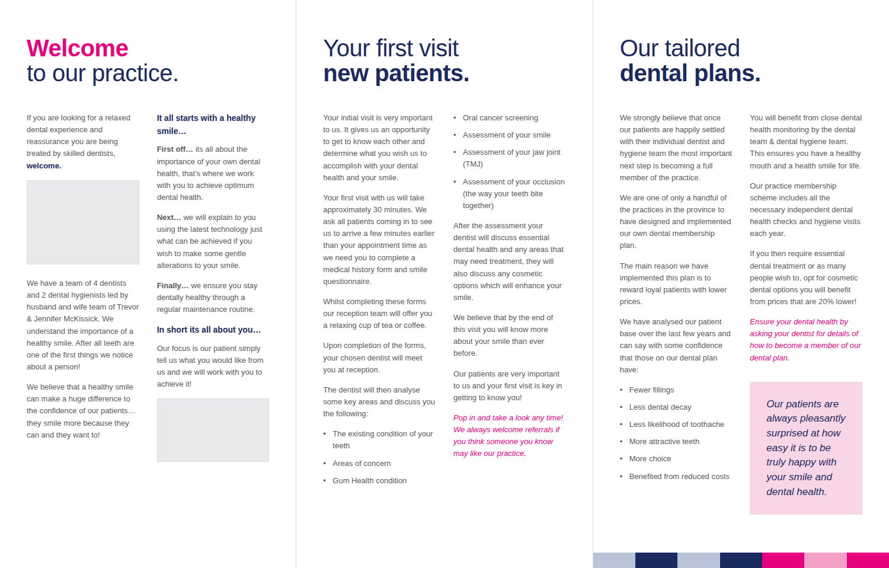Welcome to our practice.
If you are looking for a relaxed dental experience and reassurance you are being treated by skilled dentists, welcome.
We have a team of 4 dentists and 2 dental hygienists led by husband and wife team of Trevor & Jennifer McKissick. We understand the importance of a healthy smile. After all teeth are one of the first things we notice about a person!
We believe that a healthy smile can make a huge difference to the confidence of our patients… they smile more because they can and they want to!
It all starts with a healthy smile…
First off… its all about the importance of your own dental health, that's where we work with you to achieve optimum dental health.
Next… we will explain to you using the latest technology just what can be achieved if you wish to make some gentle alterations to your smile.
Finally… we ensure you stay dentally healthy through a regular maintenance routine.
In short its all about you…
Our focus is our patient simply tell us what you would like from us and we will work with you to achieve it!
Your first visit new patients.
Your initial visit is very important to us. It gives us an opportunity to get to know each other and determine what you wish us to accomplish with your dental health and your smile.
Your first visit with us will take approximately 30 minutes. We ask all patients coming in to see us to arrive a few minutes earlier than your appointment time as we need you to complete a medical history form and smile questionnaire.
Whilst completing these forms our reception team will offer you a relaxing cup of tea or coffee.
Upon completion of the forms, your chosen dentist will meet you at reception.
The dentist will then analyse some key areas and discuss you the following:
The existing condition of your teeth
Areas of concern
Gum Health condition
Oral cancer screening
Assessment of your smile
Assessment of your jaw joint (TMJ)
Assessment of your occlusion (the way your teeth bite together)
After the assessment your dentist will discuss essential dental health and any areas that may need treatment, they will also discuss any cosmetic options which will enhance your smile.
We believe that by the end of this visit you will know more about your smile than ever before.
Our patients are very important to us and your first visit is key in getting to know you!
Pop in and take a look any time! We always welcome referrals if you think someone you know may like our practice.
Our tailored dental plans.
We strongly believe that once our patients are happily settled with their individual dentist and hygiene team the most important next step is becoming a full member of the practice.
We are one of only a handful of the practices in the province to have designed and implemented our own dental membership plan.
The main reason we have implemented this plan is to reward loyal patients with lower prices.
We have analysed our patient base over the last few years and can say with some confidence that those on our dental plan have:
Fewer fillings
Less dental decay
Less likelihood of toothache
More attractive teeth
More choice
Benefited from reduced costs
You will benefit from close dental health monitoring by the dental team & dental hygiene team. This ensures you have a healthy mouth and a health smile for life.
Our practice membership scheme includes all the necessary independent dental health checks and hygiene visits each year.
If you then require essential dental treatment or as many people wish to, opt for cosmetic dental options you will benefit from prices that are 20% lower!
Ensure your dental health by asking your dentist for details of how to become a member of our dental plan.
Our patients are always pleasantly surprised at how easy it is to be truly happy with your smile and dental health.